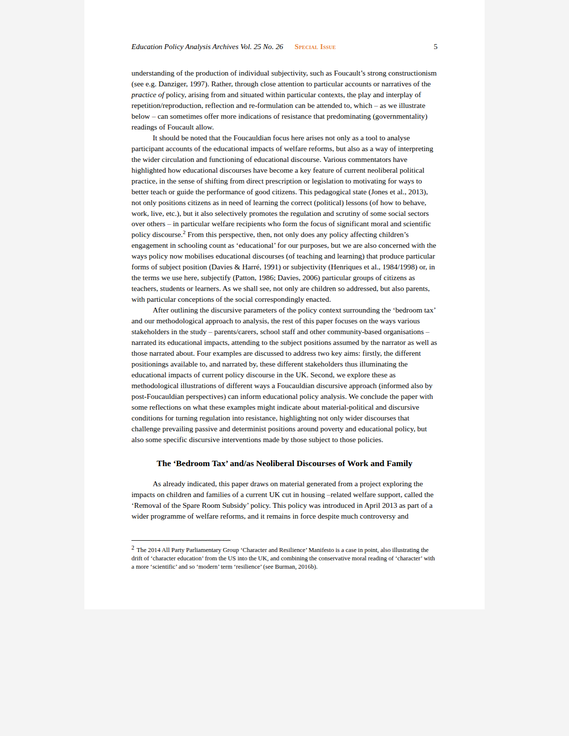Education Policy Analysis Archives Vol. 25 No. 26 Special Issue 5
understanding of the production of individual subjectivity, such as Foucault’s strong constructionism (see e.g. Danziger, 1997). Rather, through close attention to particular accounts or narratives of the practice of policy, arising from and situated within particular contexts, the play and interplay of repetition/reproduction, reflection and re-formulation can be attended to, which – as we illustrate below – can sometimes offer more indications of resistance that predominating (governmentality) readings of Foucault allow.
It should be noted that the Foucauldian focus here arises not only as a tool to analyse participant accounts of the educational impacts of welfare reforms, but also as a way of interpreting the wider circulation and functioning of educational discourse. Various commentators have highlighted how educational discourses have become a key feature of current neoliberal political practice, in the sense of shifting from direct prescription or legislation to motivating for ways to better teach or guide the performance of good citizens. This pedagogical state (Jones et al., 2013), not only positions citizens as in need of learning the correct (political) lessons (of how to behave, work, live, etc.), but it also selectively promotes the regulation and scrutiny of some social sectors over others – in particular welfare recipients who form the focus of significant moral and scientific policy discourse.2 From this perspective, then, not only does any policy affecting children’s engagement in schooling count as ‘educational’ for our purposes, but we are also concerned with the ways policy now mobilises educational discourses (of teaching and learning) that produce particular forms of subject position (Davies & Harré, 1991) or subjectivity (Henriques et al., 1984/1998) or, in the terms we use here, subjectify (Patton, 1986; Davies, 2006) particular groups of citizens as teachers, students or learners. As we shall see, not only are children so addressed, but also parents, with particular conceptions of the social correspondingly enacted.
After outlining the discursive parameters of the policy context surrounding the ‘bedroom tax’ and our methodological approach to analysis, the rest of this paper focuses on the ways various stakeholders in the study – parents/carers, school staff and other community-based organisations – narrated its educational impacts, attending to the subject positions assumed by the narrator as well as those narrated about. Four examples are discussed to address two key aims: firstly, the different positionings available to, and narrated by, these different stakeholders thus illuminating the educational impacts of current policy discourse in the UK. Second, we explore these as methodological illustrations of different ways a Foucauldian discursive approach (informed also by post-Foucauldian perspectives) can inform educational policy analysis. We conclude the paper with some reflections on what these examples might indicate about material-political and discursive conditions for turning regulation into resistance, highlighting not only wider discourses that challenge prevailing passive and determinist positions around poverty and educational policy, but also some specific discursive interventions made by those subject to those policies.
The ‘Bedroom Tax’ and/as Neoliberal Discourses of Work and Family
As already indicated, this paper draws on material generated from a project exploring the impacts on children and families of a current UK cut in housing –related welfare support, called the ‘Removal of the Spare Room Subsidy’ policy. This policy was introduced in April 2013 as part of a wider programme of welfare reforms, and it remains in force despite much controversy and
2 The 2014 All Party Parliamentary Group ‘Character and Resilience’ Manifesto is a case in point, also illustrating the drift of ‘character education’ from the US into the UK, and combining the conservative moral reading of ‘character’ with a more ‘scientific’ and so ‘modern’ term ‘resilience’ (see Burman, 2016b).